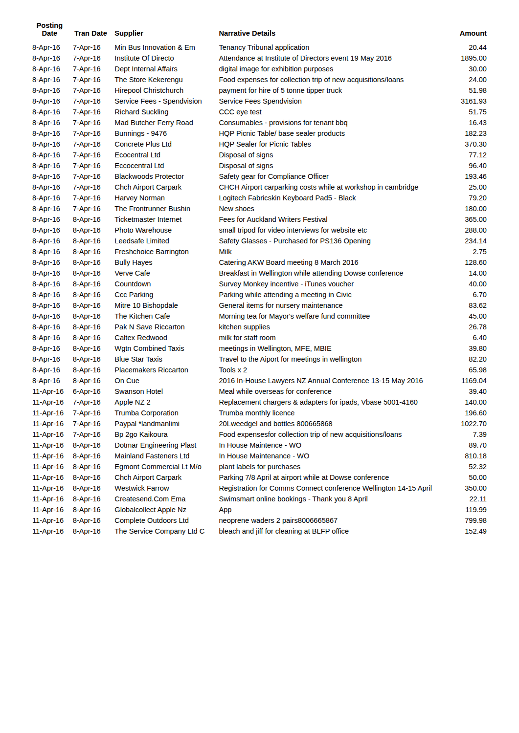| Posting Date | Tran Date | Supplier | Narrative Details | Amount |
| --- | --- | --- | --- | --- |
| 8-Apr-16 | 7-Apr-16 | Min Bus Innovation & Em | Tenancy Tribunal application | 20.44 |
| 8-Apr-16 | 7-Apr-16 | Institute Of Directo | Attendance at Institute of Directors event 19 May 2016 | 1895.00 |
| 8-Apr-16 | 7-Apr-16 | Dept Internal Affairs | digital image for exhibition purposes | 30.00 |
| 8-Apr-16 | 7-Apr-16 | The Store Kekerengu | Food expenses for collection trip of new acquisitions/loans | 24.00 |
| 8-Apr-16 | 7-Apr-16 | Hirepool Christchurch | payment for hire of 5 tonne tipper truck | 51.98 |
| 8-Apr-16 | 7-Apr-16 | Service Fees - Spendvision | Service Fees Spendvision | 3161.93 |
| 8-Apr-16 | 7-Apr-16 | Richard Suckling | CCC eye test | 51.75 |
| 8-Apr-16 | 7-Apr-16 | Mad Butcher Ferry Road | Consumables - provisions for tenant bbq | 16.43 |
| 8-Apr-16 | 7-Apr-16 | Bunnings - 9476 | HQP Picnic Table/ base sealer products | 182.23 |
| 8-Apr-16 | 7-Apr-16 | Concrete Plus Ltd | HQP Sealer for Picnic Tables | 370.30 |
| 8-Apr-16 | 7-Apr-16 | Ecocentral Ltd | Disposal of signs | 77.12 |
| 8-Apr-16 | 7-Apr-16 | Eccocentral Ltd | Disposal of signs | 96.40 |
| 8-Apr-16 | 7-Apr-16 | Blackwoods Protector | Safety gear for Compliance Officer | 193.46 |
| 8-Apr-16 | 7-Apr-16 | Chch Airport Carpark | CHCH Airport carparking costs while at workshop in cambridge | 25.00 |
| 8-Apr-16 | 7-Apr-16 | Harvey Norman | Logitech Fabricskin Keyboard Pad5 - Black | 79.20 |
| 8-Apr-16 | 7-Apr-16 | The Frontrunner Bushin | New shoes | 180.00 |
| 8-Apr-16 | 8-Apr-16 | Ticketmaster Internet | Fees for Auckland Writers Festival | 365.00 |
| 8-Apr-16 | 8-Apr-16 | Photo Warehouse | small tripod for video interviews for website etc | 288.00 |
| 8-Apr-16 | 8-Apr-16 | Leedsafe Limited | Safety Glasses - Purchased for PS136 Opening | 234.14 |
| 8-Apr-16 | 8-Apr-16 | Freshchoice Barrington | Milk | 2.75 |
| 8-Apr-16 | 8-Apr-16 | Bully Hayes | Catering AKW Board meeting 8 March 2016 | 128.60 |
| 8-Apr-16 | 8-Apr-16 | Verve Cafe | Breakfast in Wellington while attending Dowse conference | 14.00 |
| 8-Apr-16 | 8-Apr-16 | Countdown | Survey Monkey incentive - iTunes voucher | 40.00 |
| 8-Apr-16 | 8-Apr-16 | Ccc Parking | Parking while attending a meeting in Civic | 6.70 |
| 8-Apr-16 | 8-Apr-16 | Mitre 10 Bishopdale | General items for nursery maintenance | 83.62 |
| 8-Apr-16 | 8-Apr-16 | The Kitchen Cafe | Morning tea for Mayor's welfare fund committee | 45.00 |
| 8-Apr-16 | 8-Apr-16 | Pak N Save Riccarton | kitchen supplies | 26.78 |
| 8-Apr-16 | 8-Apr-16 | Caltex Redwood | milk for staff room | 6.40 |
| 8-Apr-16 | 8-Apr-16 | Wgtn Combined Taxis | meetings in Wellington, MFE, MBIE | 39.80 |
| 8-Apr-16 | 8-Apr-16 | Blue Star Taxis | Travel to the Aiport for meetings in wellington | 82.20 |
| 8-Apr-16 | 8-Apr-16 | Placemakers Riccarton | Tools x 2 | 65.98 |
| 8-Apr-16 | 8-Apr-16 | On Cue | 2016 In-House Lawyers NZ Annual Conference 13-15 May 2016 | 1169.04 |
| 11-Apr-16 | 6-Apr-16 | Swanson Hotel | Meal while overseas for conference | 39.40 |
| 11-Apr-16 | 7-Apr-16 | Apple NZ 2 | Replacement chargers & adapters for ipads, Vbase 5001-4160 | 140.00 |
| 11-Apr-16 | 7-Apr-16 | Trumba Corporation | Trumba monthly licence | 196.60 |
| 11-Apr-16 | 7-Apr-16 | Paypal *landmanlimi | 20Lweedgel and bottles 800665868 | 1022.70 |
| 11-Apr-16 | 7-Apr-16 | Bp 2go Kaikoura | Food expensesfor collection trip of new acquisitions/loans | 7.39 |
| 11-Apr-16 | 8-Apr-16 | Dotmar Engineering Plast | In House Maintence - WO | 89.70 |
| 11-Apr-16 | 8-Apr-16 | Mainland Fasteners Ltd | In House Maintenance - WO | 810.18 |
| 11-Apr-16 | 8-Apr-16 | Egmont Commercial Lt M/o | plant labels for purchases | 52.32 |
| 11-Apr-16 | 8-Apr-16 | Chch Airport Carpark | Parking 7/8 April at airport while at Dowse conference | 50.00 |
| 11-Apr-16 | 8-Apr-16 | Westwick Farrow | Registration for Comms Connect conference Wellington 14-15 April | 350.00 |
| 11-Apr-16 | 8-Apr-16 | Createsend.Com Ema | Swimsmart online bookings - Thank you 8 April | 22.11 |
| 11-Apr-16 | 8-Apr-16 | Globalcollect Apple Nz | App | 119.99 |
| 11-Apr-16 | 8-Apr-16 | Complete Outdoors Ltd | neoprene waders 2 pairs8006665867 | 799.98 |
| 11-Apr-16 | 8-Apr-16 | The Service Company Ltd C | bleach and jiff for cleaning at BLFP office | 152.49 |